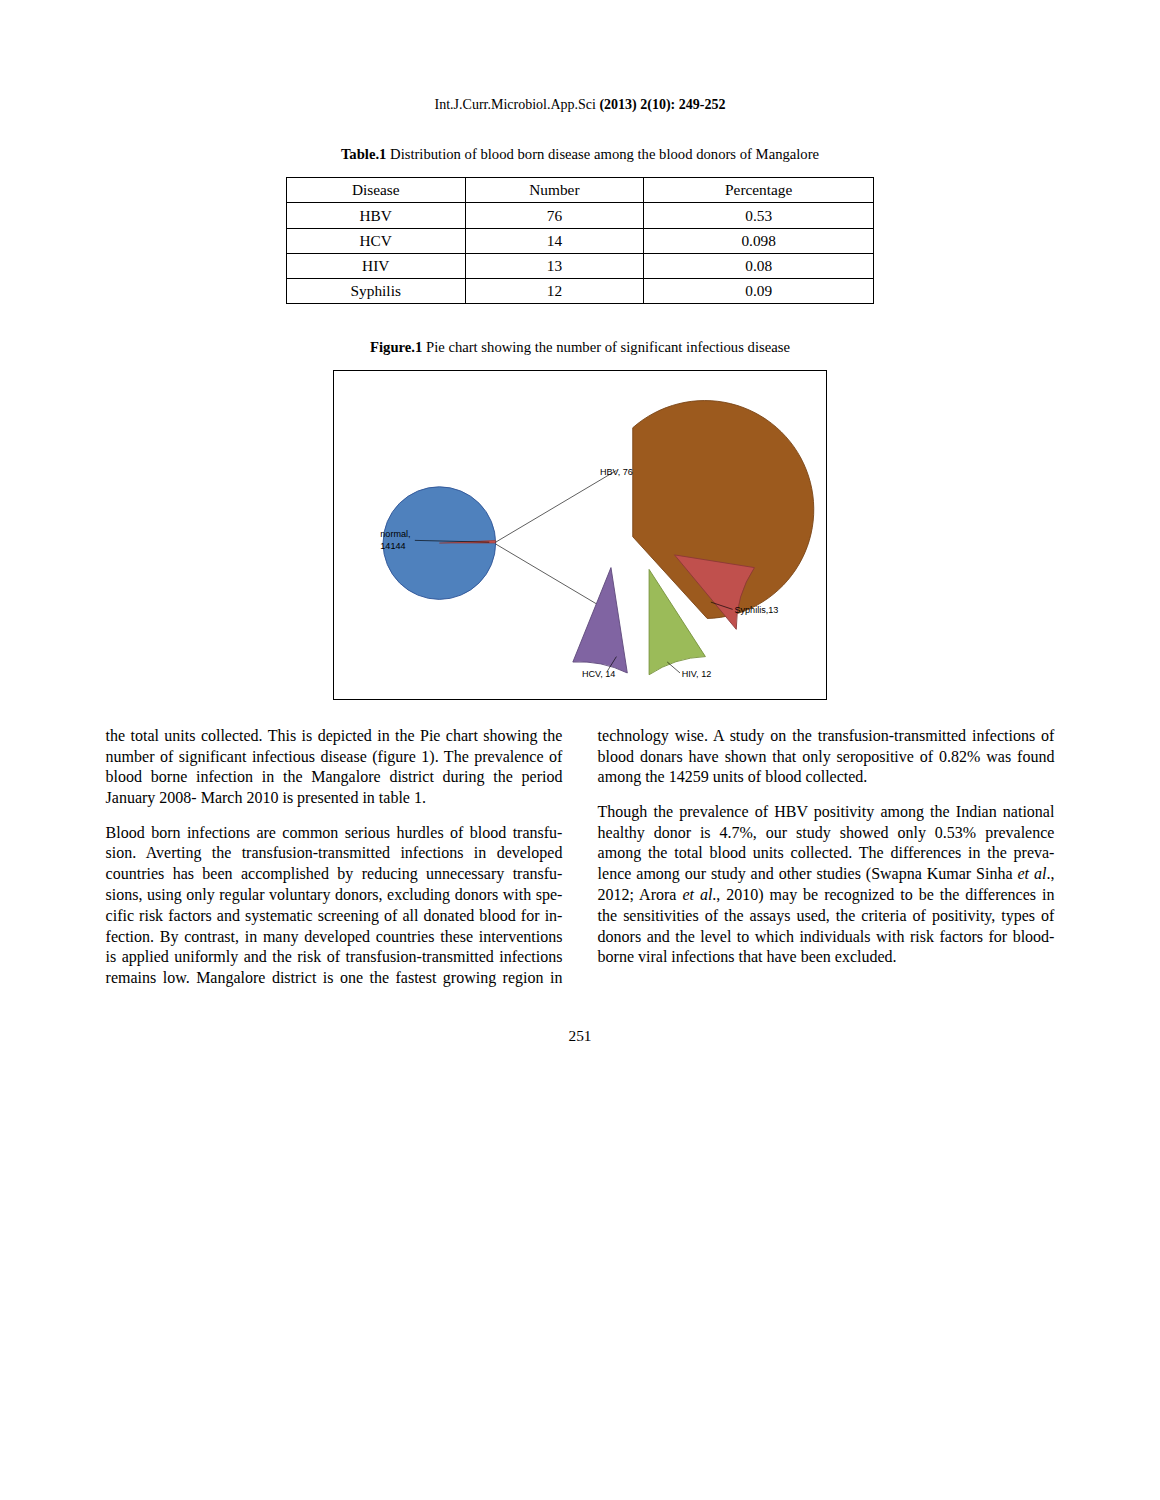Int.J.Curr.Microbiol.App.Sci (2013) 2(10): 249-252
Table.1 Distribution of blood born disease among the blood donors of Mangalore
| Disease | Number | Percentage |
| HBV | 76 | 0.53 |
| HCV | 14 | 0.098 |
| HIV | 13 | 0.08 |
| Syphilis | 12 | 0.09 |
Figure.1 Pie chart showing the number of significant infectious disease
HBV, 76 normal, 14144 Syphilis,13 HCV, 14 HIV, 12
the total units collected. This is depicted in the Pie chart showing the number of significant infectious disease (figure 1). The prevalence of blood borne infection in the Mangalore district during the period January 2008- March 2010 is presented in table 1.
Blood born infections are common serious hurdles of blood transfusion. Averting the transfusion-transmitted infections in developed countries has been accomplished by reducing unnecessary transfusions, using only regular voluntary donors, excluding donors with specific risk factors and systematic screening of all donated blood for infection. By contrast, in many developed countries these interventions is applied uniformly and the risk of transfusion-transmitted infections remains low. Mangalore district is one the fastest growing region in technology wise. A study on the transfusion-transmitted infections of blood donars have shown that only seropositive of 0.82% was found among the 14259 units of blood collected.
Though the prevalence of HBV positivity among the Indian national healthy donor is 4.7%, our study showed only 0.53% prevalence among the total blood units collected. The differences in the prevalence among our study and other studies (Swapna Kumar Sinha et al., 2012; Arora et al., 2010) may be recognized to be the differences in the sensitivities of the assays used, the criteria of positivity, types of donors and the level to which individuals with risk factors for blood-borne viral infections that have been excluded.
251